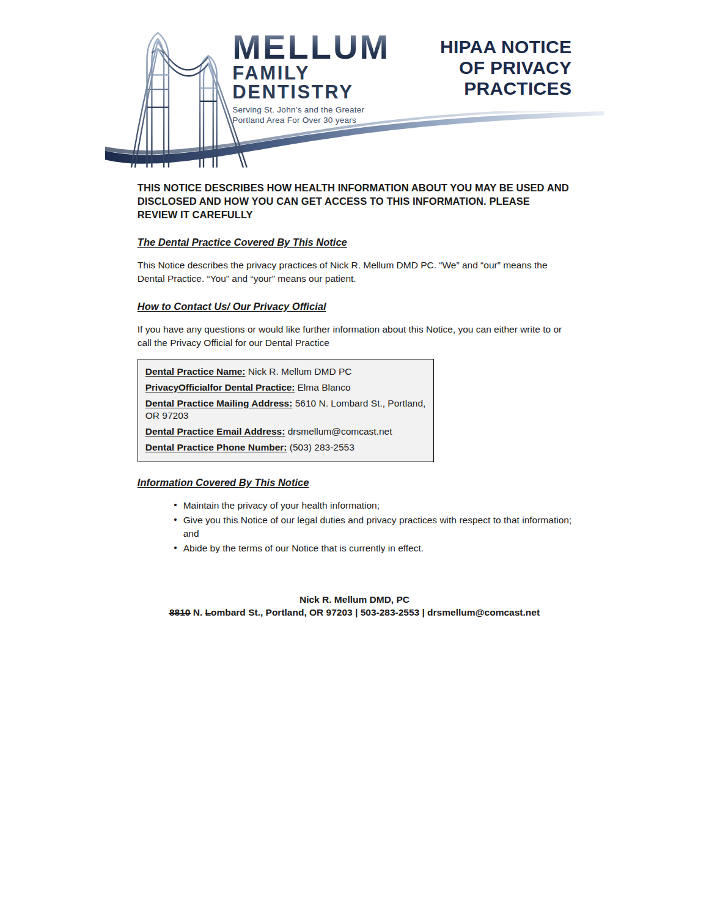MELLUM
FAMILY DENTISTRY
Serving St. John’s and the Greater
Portland Area For Over 30 years
HIPAA NOTICE
OF PRIVACY
PRACTICES
THIS NOTICE DESCRIBES HOW HEALTH INFORMATION ABOUT YOU MAY BE USED AND DISCLOSED AND HOW YOU CAN GET ACCESS TO THIS INFORMATION. PLEASE REVIEW IT CAREFULLY
The Dental Practice Covered By This Notice
This Notice describes the privacy practices of Nick R. Mellum DMD PC. “We” and “our” means the Dental Practice. “You” and “your” means our patient.
How to Contact Us/ Our Privacy Official
If you have any questions or would like further information about this Notice, you can either write to or call the Privacy Official for our Dental Practice
Dental Practice Name: Nick R. Mellum DMD PC
PrivacyOfficialfor Dental Practice: Elma Blanco
Dental Practice Mailing Address: 5610 N. Lombard St., Portland, OR 97203
Dental Practice Email Address: drsmellum@comcast.net
Dental Practice Phone Number: (503) 283-2553
Information Covered By This Notice
Maintain the privacy of your health information;
Give you this Notice of our legal duties and privacy practices with respect to that information; and
Abide by the terms of our Notice that is currently in effect.
Nick R. Mellum DMD, PC
8810 N. Lombard St., Portland, OR 97203 | 503-283-2553 | drsmellum@comcast.net